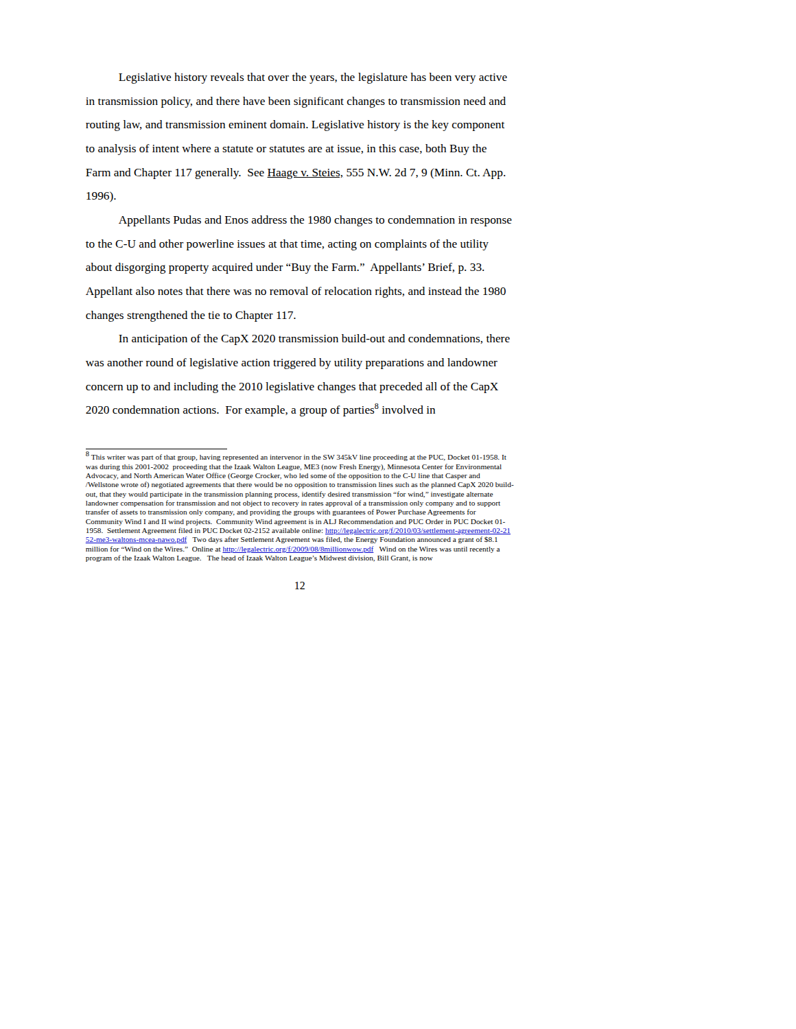Legislative history reveals that over the years, the legislature has been very active in transmission policy, and there have been significant changes to transmission need and routing law, and transmission eminent domain. Legislative history is the key component to analysis of intent where a statute or statutes are at issue, in this case, both Buy the Farm and Chapter 117 generally. See Haage v. Steies, 555 N.W. 2d 7, 9 (Minn. Ct. App. 1996).
Appellants Pudas and Enos address the 1980 changes to condemnation in response to the C-U and other powerline issues at that time, acting on complaints of the utility about disgorging property acquired under “Buy the Farm.” Appellants’ Brief, p. 33. Appellant also notes that there was no removal of relocation rights, and instead the 1980 changes strengthened the tie to Chapter 117.
In anticipation of the CapX 2020 transmission build-out and condemnations, there was another round of legislative action triggered by utility preparations and landowner concern up to and including the 2010 legislative changes that preceded all of the CapX 2020 condemnation actions. For example, a group of parties8 involved in
8 This writer was part of that group, having represented an intervenor in the SW 345kV line proceeding at the PUC, Docket 01-1958. It was during this 2001-2002 proceeding that the Izaak Walton League, ME3 (now Fresh Energy), Minnesota Center for Environmental Advocacy, and North American Water Office (George Crocker, who led some of the opposition to the C-U line that Casper and /Wellstone wrote of) negotiated agreements that there would be no opposition to transmission lines such as the planned CapX 2020 build-out, that they would participate in the transmission planning process, identify desired transmission “for wind,” investigate alternate landowner compensation for transmission and not object to recovery in rates approval of a transmission only company and to support transfer of assets to transmission only company, and providing the groups with guarantees of Power Purchase Agreements for Community Wind I and II wind projects. Community Wind agreement is in ALJ Recommendation and PUC Order in PUC Docket 01-1958. Settlement Agreement filed in PUC Docket 02-2152 available online: http://legalectric.org/f/2010/03/settlement-agreement-02-2152-me3-waltons-mcea-nawo.pdf Two days after Settlement Agreement was filed, the Energy Foundation announced a grant of $8.1 million for “Wind on the Wires.” Online at http://legalectric.org/f/2009/08/8millionwow.pdf Wind on the Wires was until recently a program of the Izaak Walton League. The head of Izaak Walton League’s Midwest division, Bill Grant, is now
12